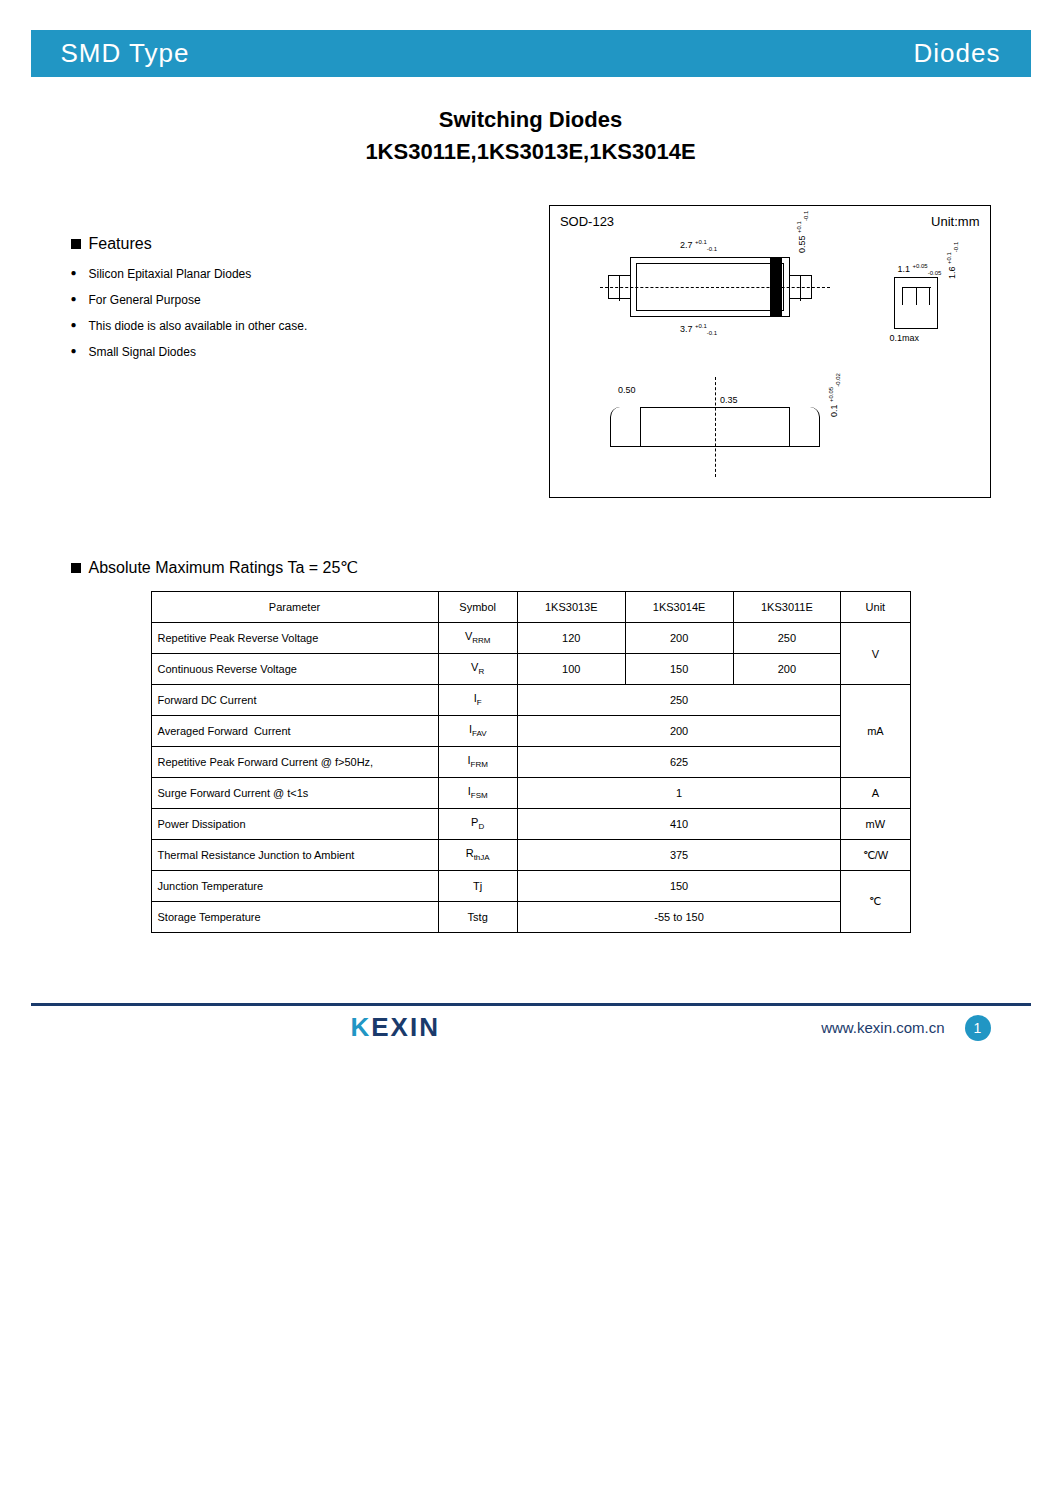SMD Type
Diodes
Switching Diodes
1KS3011E,1KS3013E,1KS3014E
Features
Silicon Epitaxial Planar Diodes
For General Purpose
This diode is also available in other case.
Small Signal Diodes
SOD-123 Unit:mm
2.7 +0.1-0.1
3.7 +0.1-0.1
0.55 +0.1-0.1
1.1 +0.05-0.05
1.6 +0.1-0.1
0.1max
0.50
0.35
0.1 +0.05-0.02
Absolute Maximum Ratings Ta = 25℃
| Parameter | Symbol | 1KS3013E | 1KS3014E | 1KS3011E | Unit |
| --- | --- | --- | --- | --- | --- |
| Repetitive Peak Reverse Voltage | V RRM | 120 | 200 | 250 | V |
| Continuous Reverse Voltage | V R | 100 | 150 | 200 |
| Forward DC Current | I F | 250 | mA |
| Averaged Forward Current | I FAV | 200 |
| Repetitive Peak Forward Current @ f>50Hz, | I FRM | 625 |
| Surge Forward Current @ t<1s | I FSM | 1 | A |
| Power Dissipation | P D | 410 | mW |
| Thermal Resistance Junction to Ambient | R thJA | 375 | ℃/W |
| Junction Temperature | Tj | 150 | ℃ |
| Storage Temperature | Tstg | -55 to 150 |
KEXIN
www.kexin.com.cn
1